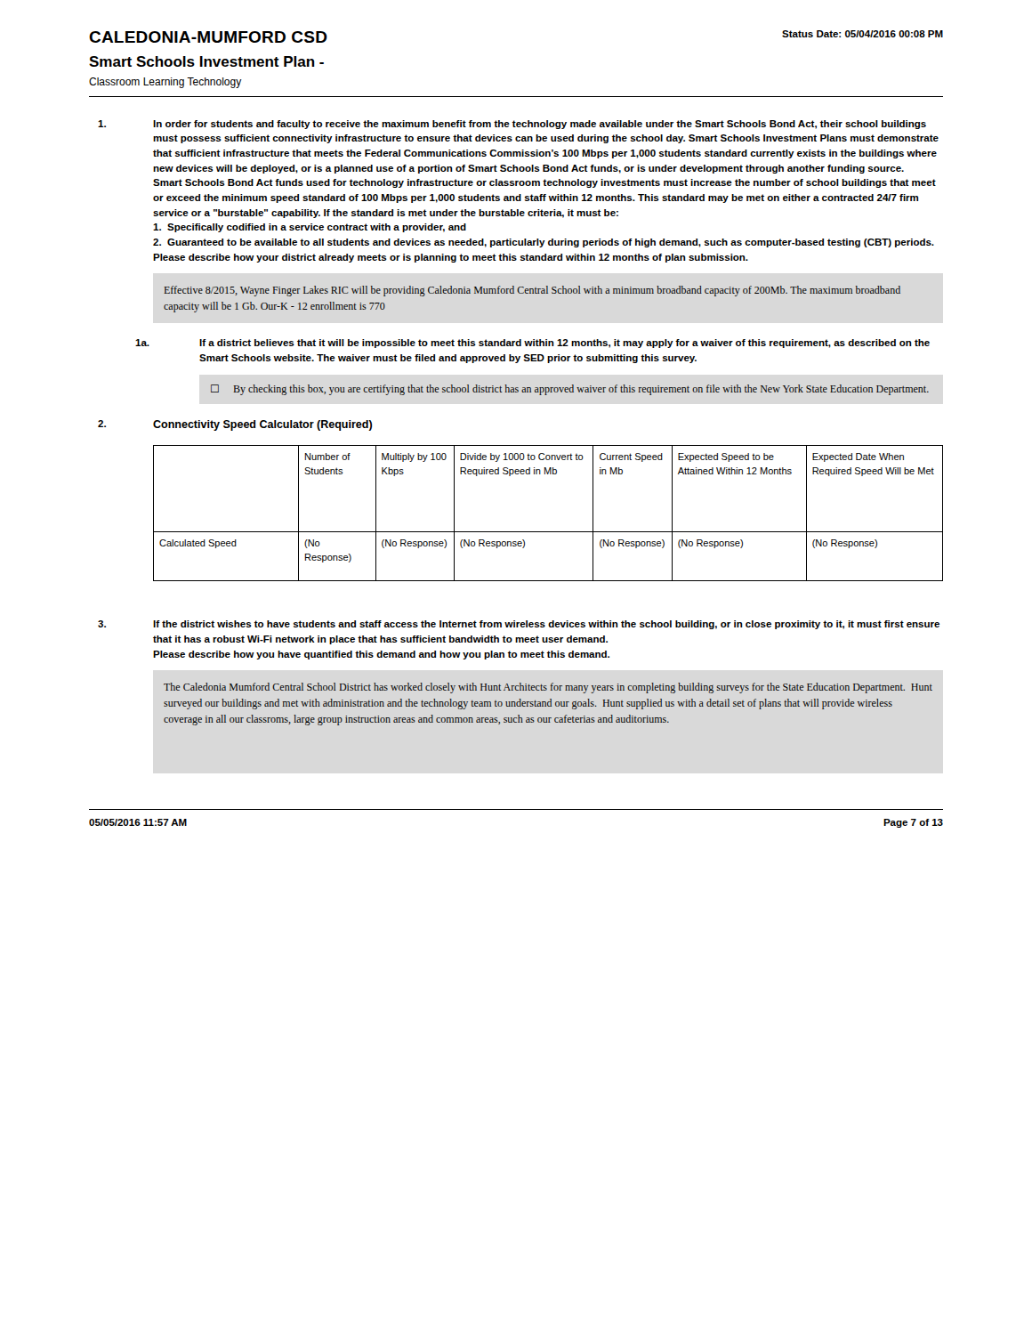Status Date: 05/04/2016 00:08 PM
CALEDONIA-MUMFORD CSD
Smart Schools Investment Plan -
Classroom Learning Technology
1.
In order for students and faculty to receive the maximum benefit from the technology made available under the Smart Schools Bond Act, their school buildings must possess sufficient connectivity infrastructure to ensure that devices can be used during the school day. Smart Schools Investment Plans must demonstrate that sufficient infrastructure that meets the Federal Communications Commission’s 100 Mbps per 1,000 students standard currently exists in the buildings where new devices will be deployed, or is a planned use of a portion of Smart Schools Bond Act funds, or is under development through another funding source.
Smart Schools Bond Act funds used for technology infrastructure or classroom technology investments must increase the number of school buildings that meet or exceed the minimum speed standard of 100 Mbps per 1,000 students and staff within 12 months. This standard may be met on either a contracted 24/7 firm service or a "burstable" capability. If the standard is met under the burstable criteria, it must be:
1. Specifically codified in a service contract with a provider, and
2. Guaranteed to be available to all students and devices as needed, particularly during periods of high demand, such as computer-based testing (CBT) periods.
Please describe how your district already meets or is planning to meet this standard within 12 months of plan submission.
Effective 8/2015, Wayne Finger Lakes RIC will be providing Caledonia Mumford Central School with a minimum broadband capacity of 200Mb. The maximum broadband capacity will be 1 Gb. Our-K - 12 enrollment is 770
1a.
If a district believes that it will be impossible to meet this standard within 12 months, it may apply for a waiver of this requirement, as described on the Smart Schools website. The waiver must be filed and approved by SED prior to submitting this survey.
☐
By checking this box, you are certifying that the school district has an approved waiver of this requirement on file with the New York State Education Department.
2.
Connectivity Speed Calculator (Required)
| | Number of Students | Multiply by 100 Kbps | Divide by 1000 to Convert to Required Speed in Mb | Current Speed in Mb | Expected Speed to be Attained Within 12 Months | Expected Date When Required Speed Will be Met |
| --- | --- | --- | --- | --- | --- | --- |
| Calculated Speed | (No Response) | (No Response) | (No Response) | (No Response) | (No Response) | (No Response) |
3.
If the district wishes to have students and staff access the Internet from wireless devices within the school building, or in close proximity to it, it must first ensure that it has a robust Wi-Fi network in place that has sufficient bandwidth to meet user demand.
Please describe how you have quantified this demand and how you plan to meet this demand.
The Caledonia Mumford Central School District has worked closely with Hunt Architects for many years in completing building surveys for the State Education Department. Hunt surveyed our buildings and met with administration and the technology team to understand our goals. Hunt supplied us with a detail set of plans that will provide wireless coverage in all our classroms, large group instruction areas and common areas, such as our cafeterias and auditoriums.
05/05/2016 11:57 AM
Page 7 of 13